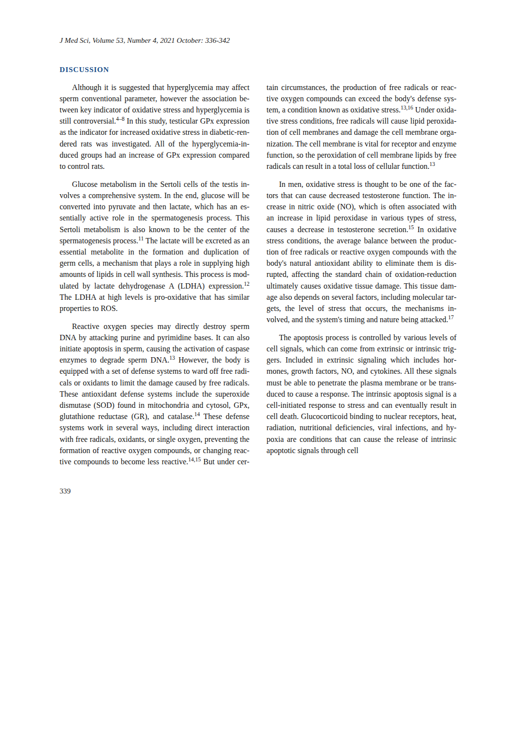J Med Sci, Volume 53, Number 4, 2021 October: 336-342
DISCUSSION
Although it is suggested that hyperglycemia may affect sperm conventional parameter, however the association between key indicator of oxidative stress and hyperglycemia is still controversial.4–8 In this study, testicular GPx expression as the indicator for increased oxidative stress in diabetic-rendered rats was investigated. All of the hyperglycemia-induced groups had an increase of GPx expression compared to control rats.
Glucose metabolism in the Sertoli cells of the testis involves a comprehensive system. In the end, glucose will be converted into pyruvate and then lactate, which has an essentially active role in the spermatogenesis process. This Sertoli metabolism is also known to be the center of the spermatogenesis process.11 The lactate will be excreted as an essential metabolite in the formation and duplication of germ cells, a mechanism that plays a role in supplying high amounts of lipids in cell wall synthesis. This process is modulated by lactate dehydrogenase A (LDHA) expression.12 The LDHA at high levels is pro-oxidative that has similar properties to ROS.
Reactive oxygen species may directly destroy sperm DNA by attacking purine and pyrimidine bases. It can also initiate apoptosis in sperm, causing the activation of caspase enzymes to degrade sperm DNA.13 However, the body is equipped with a set of defense systems to ward off free radicals or oxidants to limit the damage caused by free radicals. These antioxidant defense systems include the superoxide dismutase (SOD) found in mitochondria and cytosol, GPx, glutathione reductase (GR), and catalase.14 These defense systems work in several ways, including direct interaction with free radicals, oxidants, or single oxygen, preventing the formation of reactive oxygen compounds, or changing reactive compounds to become less reactive.14,15 But under certain circumstances, the production of free radicals or reactive oxygen compounds can exceed the body's defense system, a condition known as oxidative stress.13,16 Under oxidative stress conditions, free radicals will cause lipid peroxidation of cell membranes and damage the cell membrane organization. The cell membrane is vital for receptor and enzyme function, so the peroxidation of cell membrane lipids by free radicals can result in a total loss of cellular function.13
In men, oxidative stress is thought to be one of the factors that can cause decreased testosterone function. The increase in nitric oxide (NO), which is often associated with an increase in lipid peroxidase in various types of stress, causes a decrease in testosterone secretion.15 In oxidative stress conditions, the average balance between the production of free radicals or reactive oxygen compounds with the body's natural antioxidant ability to eliminate them is disrupted, affecting the standard chain of oxidation-reduction ultimately causes oxidative tissue damage. This tissue damage also depends on several factors, including molecular targets, the level of stress that occurs, the mechanisms involved, and the system's timing and nature being attacked.17
The apoptosis process is controlled by various levels of cell signals, which can come from extrinsic or intrinsic triggers. Included in extrinsic signaling which includes hormones, growth factors, NO, and cytokines. All these signals must be able to penetrate the plasma membrane or be transduced to cause a response. The intrinsic apoptosis signal is a cell-initiated response to stress and can eventually result in cell death. Glucocorticoid binding to nuclear receptors, heat, radiation, nutritional deficiencies, viral infections, and hypoxia are conditions that can cause the release of intrinsic apoptotic signals through cell
339